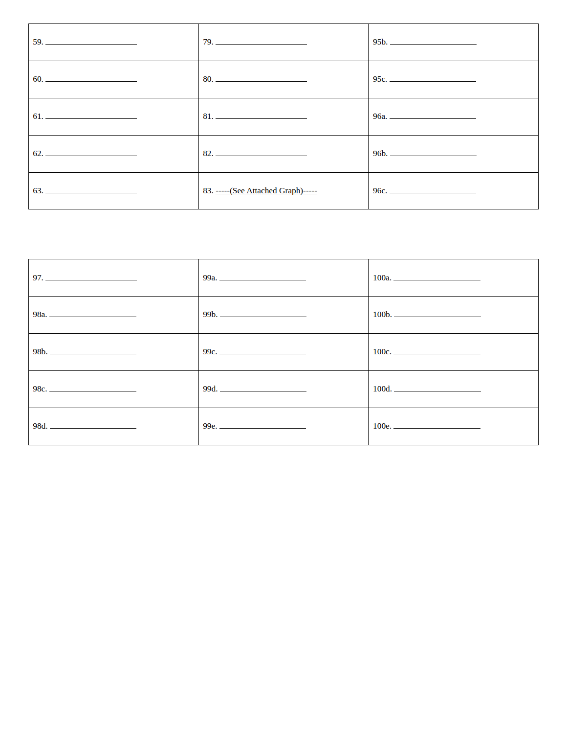| 59. | 79. | 95b. |
| 60. | 80. | 95c. |
| 61. | 81. | 96a. |
| 62. | 82. | 96b. |
| 63. | 83. -----(See Attached Graph)----- | 96c. |
| 97. | 99a. | 100a. |
| 98a. | 99b. | 100b. |
| 98b. | 99c. | 100c. |
| 98c. | 99d. | 100d. |
| 98d. | 99e. | 100e. |